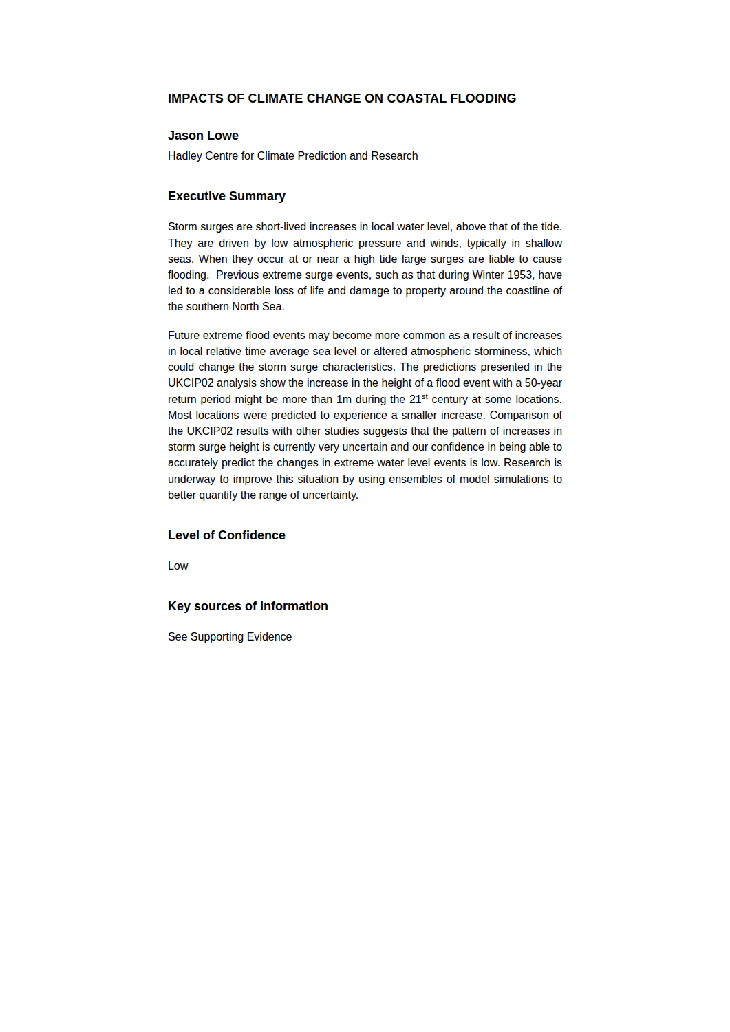IMPACTS OF CLIMATE CHANGE ON COASTAL FLOODING
Jason Lowe
Hadley Centre for Climate Prediction and Research
Executive Summary
Storm surges are short-lived increases in local water level, above that of the tide. They are driven by low atmospheric pressure and winds, typically in shallow seas. When they occur at or near a high tide large surges are liable to cause flooding. Previous extreme surge events, such as that during Winter 1953, have led to a considerable loss of life and damage to property around the coastline of the southern North Sea.
Future extreme flood events may become more common as a result of increases in local relative time average sea level or altered atmospheric storminess, which could change the storm surge characteristics. The predictions presented in the UKCIP02 analysis show the increase in the height of a flood event with a 50-year return period might be more than 1m during the 21st century at some locations. Most locations were predicted to experience a smaller increase. Comparison of the UKCIP02 results with other studies suggests that the pattern of increases in storm surge height is currently very uncertain and our confidence in being able to accurately predict the changes in extreme water level events is low. Research is underway to improve this situation by using ensembles of model simulations to better quantify the range of uncertainty.
Level of Confidence
Low
Key sources of Information
See Supporting Evidence